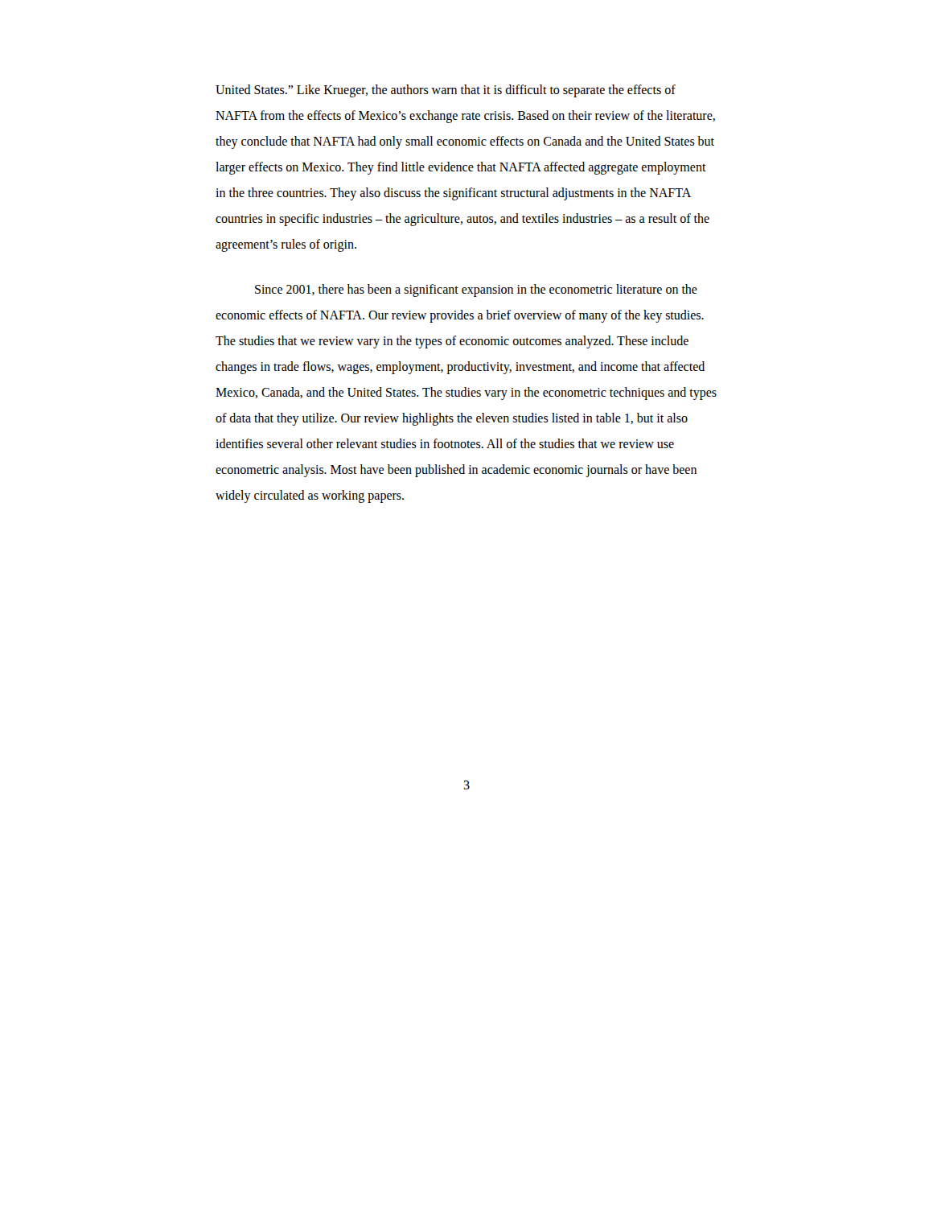United States.” Like Krueger, the authors warn that it is difficult to separate the effects of NAFTA from the effects of Mexico’s exchange rate crisis. Based on their review of the literature, they conclude that NAFTA had only small economic effects on Canada and the United States but larger effects on Mexico. They find little evidence that NAFTA affected aggregate employment in the three countries. They also discuss the significant structural adjustments in the NAFTA countries in specific industries – the agriculture, autos, and textiles industries – as a result of the agreement’s rules of origin.
Since 2001, there has been a significant expansion in the econometric literature on the economic effects of NAFTA. Our review provides a brief overview of many of the key studies. The studies that we review vary in the types of economic outcomes analyzed. These include changes in trade flows, wages, employment, productivity, investment, and income that affected Mexico, Canada, and the United States. The studies vary in the econometric techniques and types of data that they utilize. Our review highlights the eleven studies listed in table 1, but it also identifies several other relevant studies in footnotes. All of the studies that we review use econometric analysis. Most have been published in academic economic journals or have been widely circulated as working papers.
3